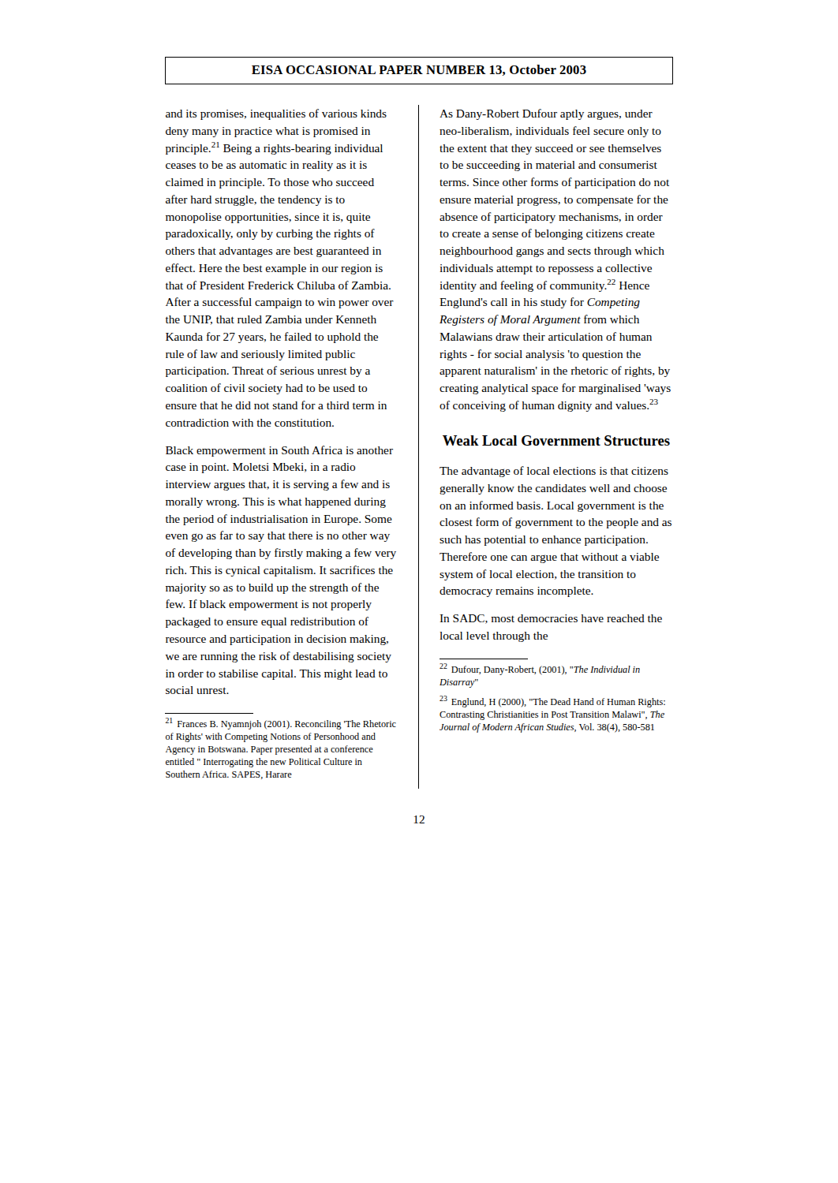EISA OCCASIONAL PAPER NUMBER 13, October 2003
and its promises, inequalities of various kinds deny many in practice what is promised in principle.21 Being a rights-bearing individual ceases to be as automatic in reality as it is claimed in principle. To those who succeed after hard struggle, the tendency is to monopolise opportunities, since it is, quite paradoxically, only by curbing the rights of others that advantages are best guaranteed in effect. Here the best example in our region is that of President Frederick Chiluba of Zambia. After a successful campaign to win power over the UNIP, that ruled Zambia under Kenneth Kaunda for 27 years, he failed to uphold the rule of law and seriously limited public participation. Threat of serious unrest by a coalition of civil society had to be used to ensure that he did not stand for a third term in contradiction with the constitution.
Black empowerment in South Africa is another case in point. Moletsi Mbeki, in a radio interview argues that, it is serving a few and is morally wrong. This is what happened during the period of industrialisation in Europe. Some even go as far to say that there is no other way of developing than by firstly making a few very rich. This is cynical capitalism. It sacrifices the majority so as to build up the strength of the few. If black empowerment is not properly packaged to ensure equal redistribution of resource and participation in decision making, we are running the risk of destabilising society in order to stabilise capital. This might lead to social unrest.
21 Frances B. Nyamnjoh (2001). Reconciling 'The Rhetoric of Rights' with Competing Notions of Personhood and Agency in Botswana. Paper presented at a conference entitled " Interrogating the new Political Culture in Southern Africa. SAPES, Harare
As Dany-Robert Dufour aptly argues, under neo-liberalism, individuals feel secure only to the extent that they succeed or see themselves to be succeeding in material and consumerist terms. Since other forms of participation do not ensure material progress, to compensate for the absence of participatory mechanisms, in order to create a sense of belonging citizens create neighbourhood gangs and sects through which individuals attempt to repossess a collective identity and feeling of community.22 Hence Englund's call in his study for Competing Registers of Moral Argument from which Malawians draw their articulation of human rights - for social analysis 'to question the apparent naturalism' in the rhetoric of rights, by creating analytical space for marginalised 'ways of conceiving of human dignity and values.23
Weak Local Government Structures
The advantage of local elections is that citizens generally know the candidates well and choose on an informed basis. Local government is the closest form of government to the people and as such has potential to enhance participation. Therefore one can argue that without a viable system of local election, the transition to democracy remains incomplete.
In SADC, most democracies have reached the local level through the
22 Dufour, Dany-Robert, (2001), "The Individual in Disarray"
23 Englund, H (2000), "The Dead Hand of Human Rights: Contrasting Christianities in Post Transition Malawi", The Journal of Modern African Studies, Vol. 38(4), 580-581
12